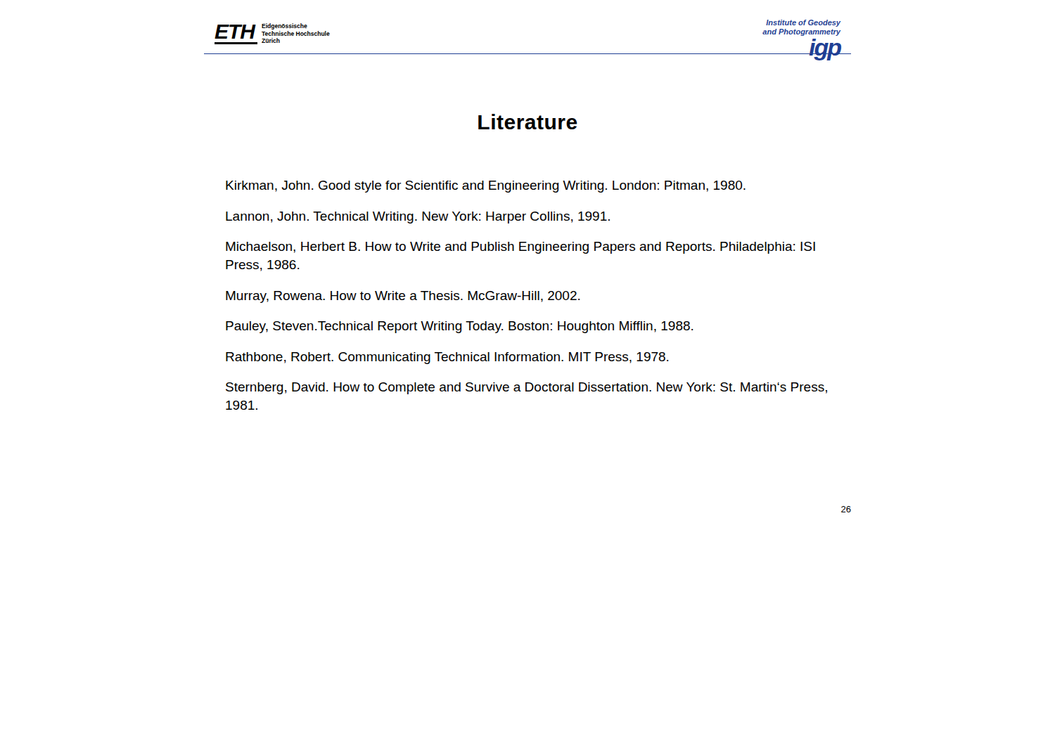ETH Eidgenössische
Technische Hochschule
Zürich
Institute of Geodesy
and Photogrammetry
igp
Literature
Kirkman, John. Good style for Scientific and Engineering Writing. London: Pitman, 1980.
Lannon, John. Technical Writing. New York: Harper Collins, 1991.
Michaelson, Herbert B. How to Write and Publish Engineering Papers and Reports. Philadelphia: ISI Press, 1986.
Murray, Rowena. How to Write a Thesis. McGraw-Hill, 2002.
Pauley, Steven.Technical Report Writing Today. Boston: Houghton Mifflin, 1988.
Rathbone, Robert. Communicating Technical Information. MIT Press, 1978.
Sternberg, David. How to Complete and Survive a Doctoral Dissertation. New York: St. Martin‘s Press, 1981.
26